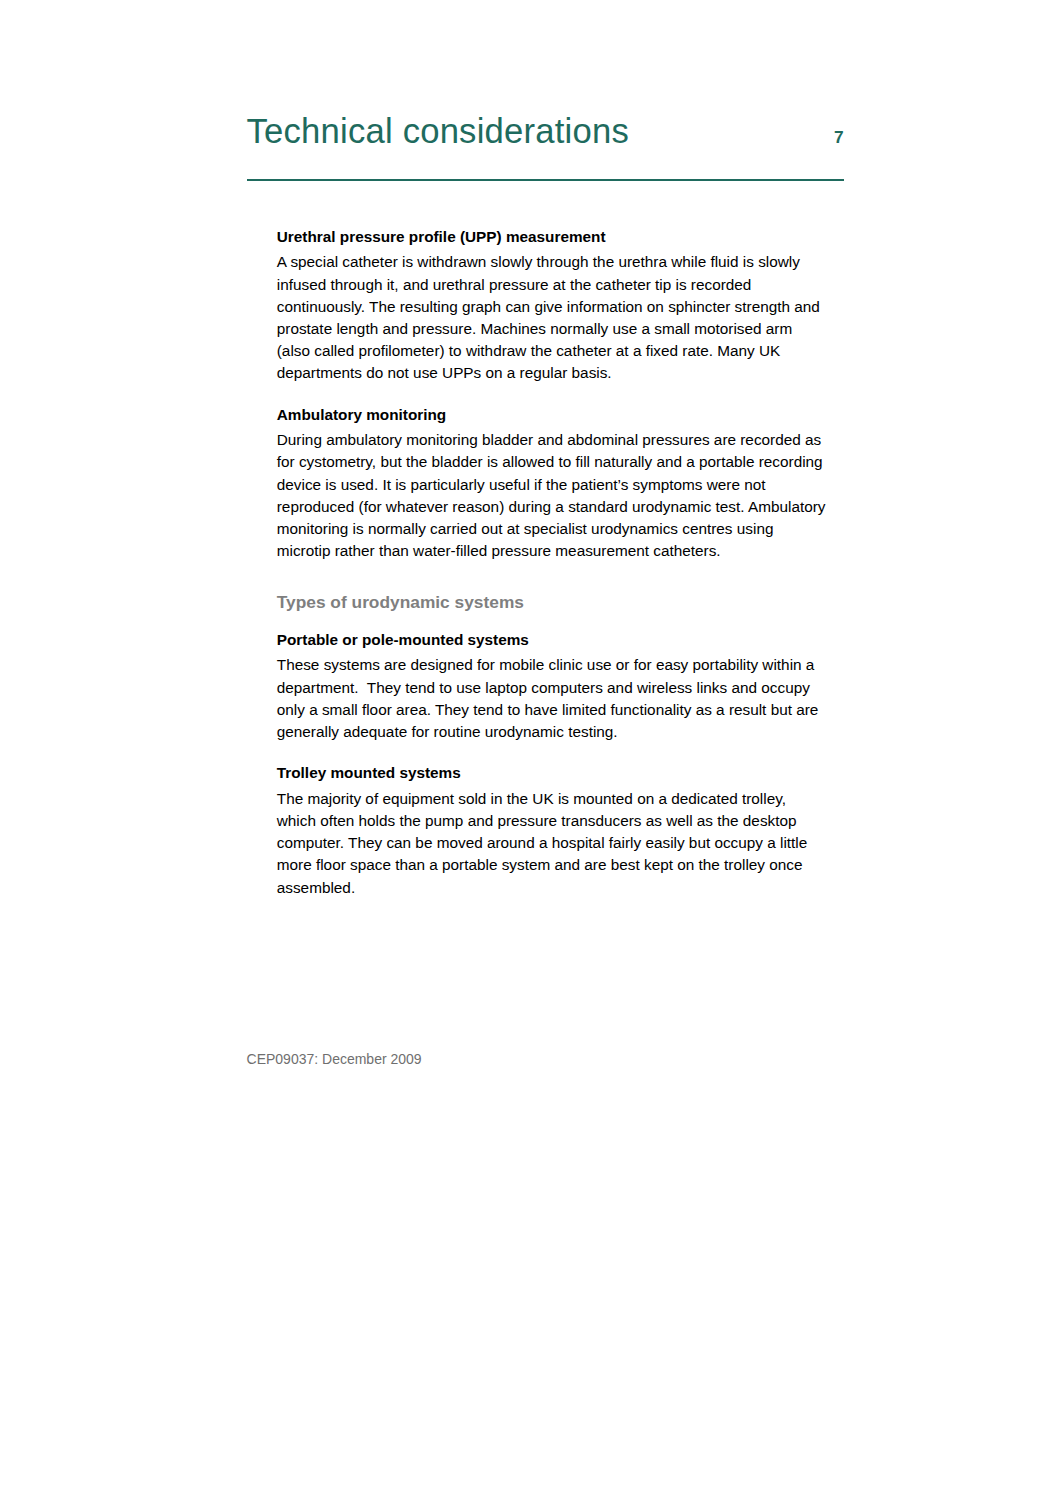Technical considerations
7
Urethral pressure profile (UPP) measurement
A special catheter is withdrawn slowly through the urethra while fluid is slowly infused through it, and urethral pressure at the catheter tip is recorded continuously. The resulting graph can give information on sphincter strength and prostate length and pressure. Machines normally use a small motorised arm (also called profilometer) to withdraw the catheter at a fixed rate. Many UK departments do not use UPPs on a regular basis.
Ambulatory monitoring
During ambulatory monitoring bladder and abdominal pressures are recorded as for cystometry, but the bladder is allowed to fill naturally and a portable recording device is used. It is particularly useful if the patient’s symptoms were not reproduced (for whatever reason) during a standard urodynamic test. Ambulatory monitoring is normally carried out at specialist urodynamics centres using microtip rather than water-filled pressure measurement catheters.
Types of urodynamic systems
Portable or pole-mounted systems
These systems are designed for mobile clinic use or for easy portability within a department. They tend to use laptop computers and wireless links and occupy only a small floor area. They tend to have limited functionality as a result but are generally adequate for routine urodynamic testing.
Trolley mounted systems
The majority of equipment sold in the UK is mounted on a dedicated trolley, which often holds the pump and pressure transducers as well as the desktop computer. They can be moved around a hospital fairly easily but occupy a little more floor space than a portable system and are best kept on the trolley once assembled.
CEP09037: December 2009